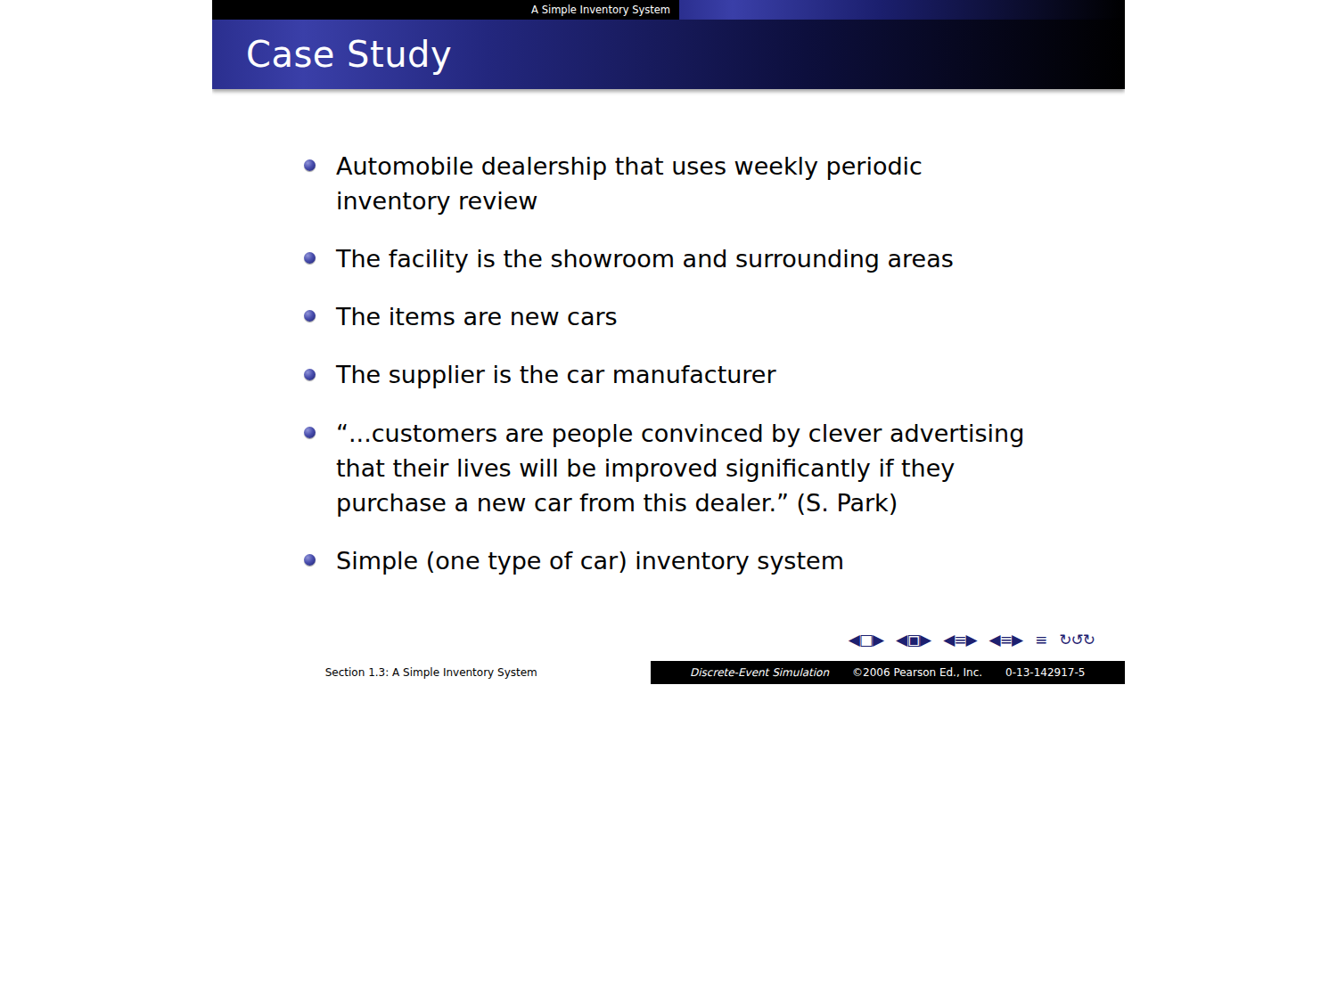A Simple Inventory System
Case Study
Automobile dealership that uses weekly periodic inventory review
The facility is the showroom and surrounding areas
The items are new cars
The supplier is the car manufacturer
“...customers are people convinced by clever advertising that their lives will be improved significantly if they purchase a new car from this dealer.” (S. Park)
Simple (one type of car) inventory system
◀□▶ ◀▣▶ ◀≡▶ ◀≡▶ ≡ ↻↺↻
Section 1.3: A Simple Inventory System
Discrete-Event Simulation ©2006 Pearson Ed., Inc. 0-13-142917-5